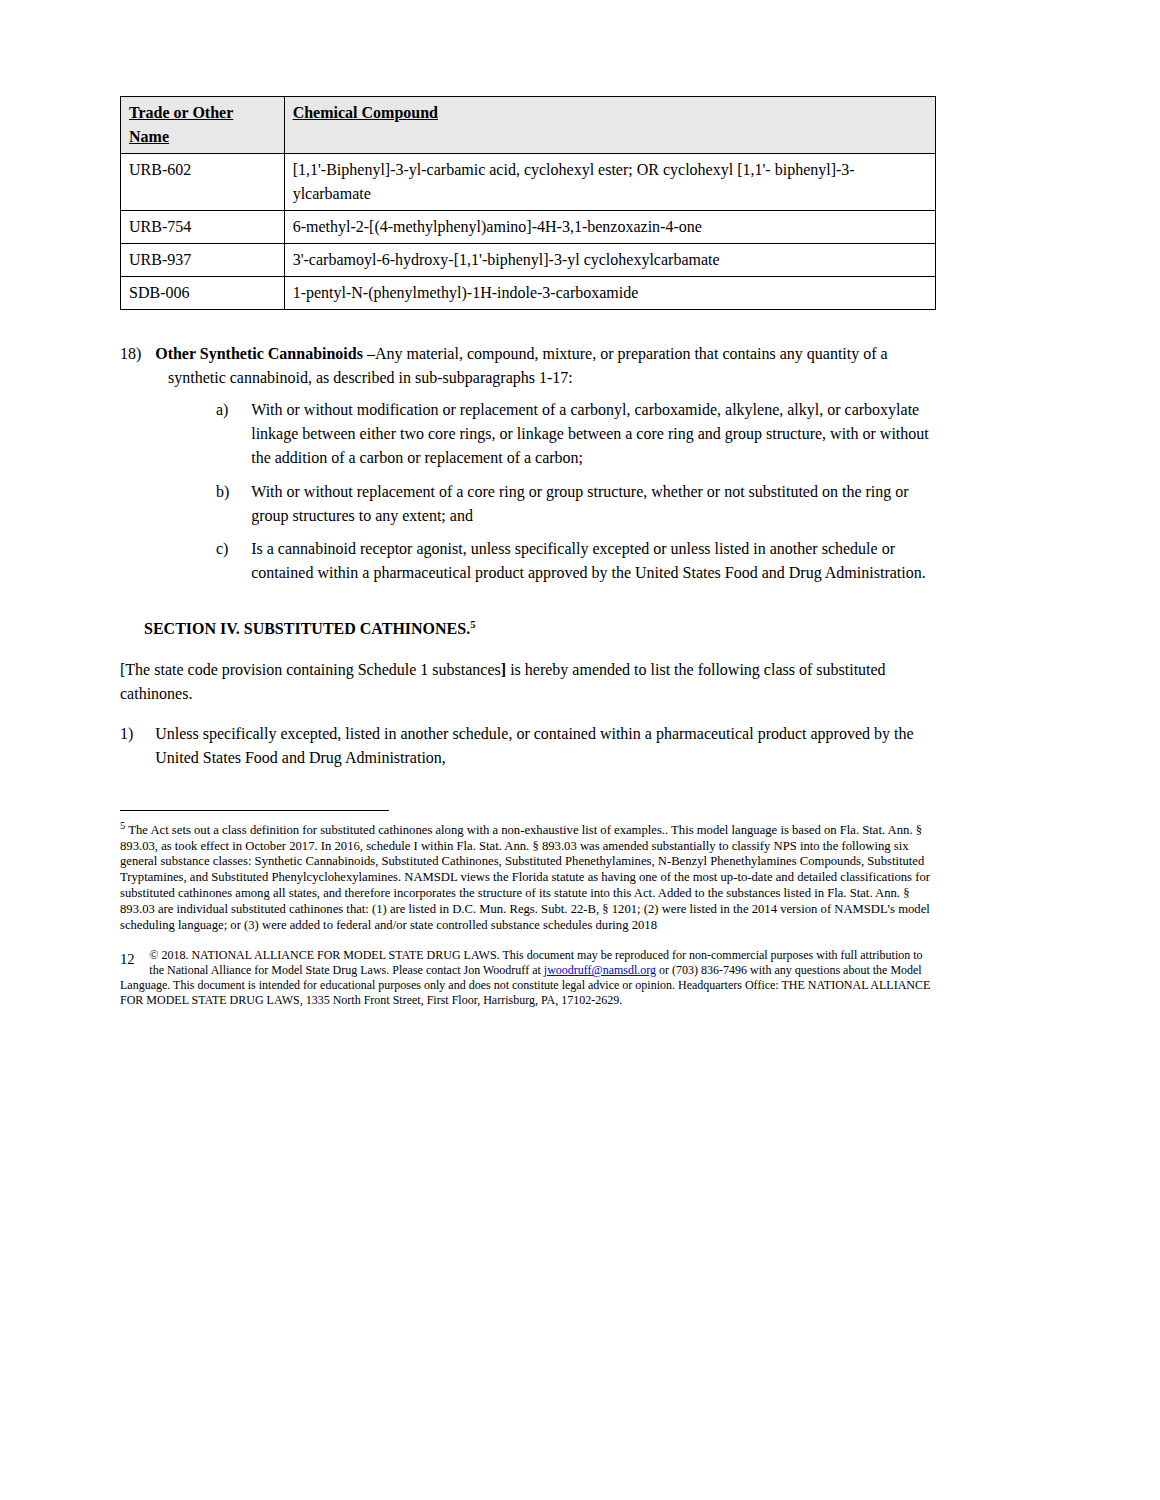| Trade or Other Name | Chemical Compound |
| --- | --- |
| URB-602 | [1,1'-Biphenyl]-3-yl-carbamic acid, cyclohexyl ester; OR cyclohexyl [1,1'- biphenyl]-3-ylcarbamate |
| URB-754 | 6-methyl-2-[(4-methylphenyl)amino]-4H-3,1-benzoxazin-4-one |
| URB-937 | 3'-carbamoyl-6-hydroxy-[1,1'-biphenyl]-3-yl cyclohexylcarbamate |
| SDB-006 | 1-pentyl-N-(phenylmethyl)-1H-indole-3-carboxamide |
18) Other Synthetic Cannabinoids –Any material, compound, mixture, or preparation that contains any quantity of a synthetic cannabinoid, as described in sub-subparagraphs 1-17:
a) With or without modification or replacement of a carbonyl, carboxamide, alkylene, alkyl, or carboxylate linkage between either two core rings, or linkage between a core ring and group structure, with or without the addition of a carbon or replacement of a carbon;
b) With or without replacement of a core ring or group structure, whether or not substituted on the ring or group structures to any extent; and
c) Is a cannabinoid receptor agonist, unless specifically excepted or unless listed in another schedule or contained within a pharmaceutical product approved by the United States Food and Drug Administration.
SECTION IV. SUBSTITUTED CATHINONES.5
[The state code provision containing Schedule 1 substances] is hereby amended to list the following class of substituted cathinones.
1) Unless specifically excepted, listed in another schedule, or contained within a pharmaceutical product approved by the United States Food and Drug Administration,
5 The Act sets out a class definition for substituted cathinones along with a non-exhaustive list of examples.. This model language is based on Fla. Stat. Ann. § 893.03, as took effect in October 2017. In 2016, schedule I within Fla. Stat. Ann. § 893.03 was amended substantially to classify NPS into the following six general substance classes: Synthetic Cannabinoids, Substituted Cathinones, Substituted Phenethylamines, N-Benzyl Phenethylamines Compounds, Substituted Tryptamines, and Substituted Phenylcyclohexylamines. NAMSDL views the Florida statute as having one of the most up-to-date and detailed classifications for substituted cathinones among all states, and therefore incorporates the structure of its statute into this Act. Added to the substances listed in Fla. Stat. Ann. § 893.03 are individual substituted cathinones that: (1) are listed in D.C. Mun. Regs. Subt. 22-B, § 1201; (2) were listed in the 2014 version of NAMSDL’s model scheduling language; or (3) were added to federal and/or state controlled substance schedules during 2018
12
© 2018. NATIONAL ALLIANCE FOR MODEL STATE DRUG LAWS. This document may be reproduced for non-commercial purposes with full attribution to the National Alliance for Model State Drug Laws. Please contact Jon Woodruff at jwoodruff@namsdl.org or (703) 836-7496 with any questions about the Model Language. This document is intended for educational purposes only and does not constitute legal advice or opinion. Headquarters Office: THE NATIONAL ALLIANCE FOR MODEL STATE DRUG LAWS, 1335 North Front Street, First Floor, Harrisburg, PA, 17102-2629.